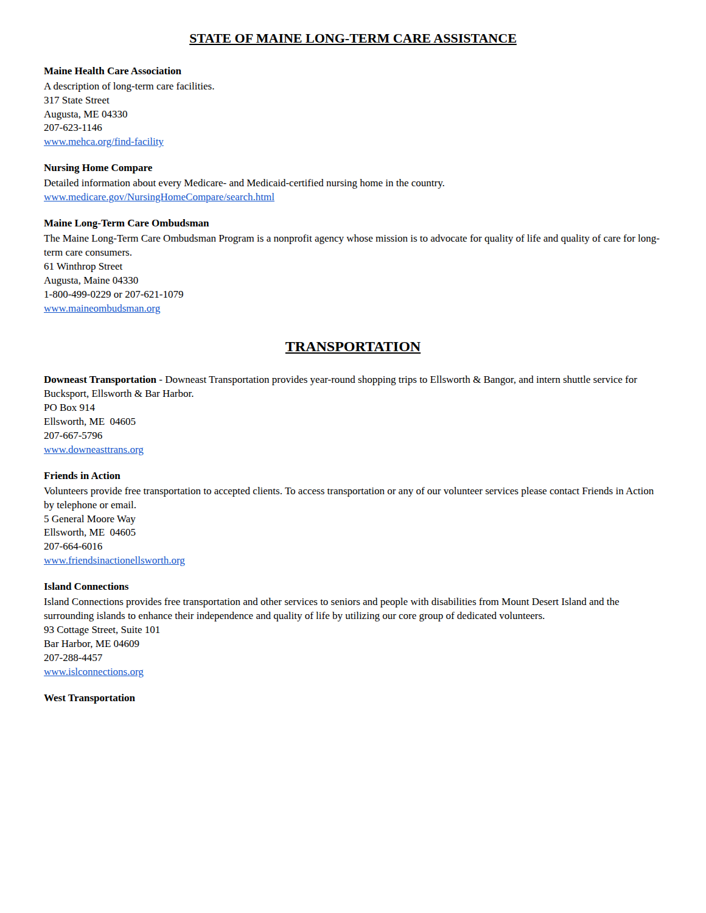STATE OF MAINE LONG-TERM CARE ASSISTANCE
Maine Health Care Association
A description of long-term care facilities.
317 State Street
Augusta, ME 04330
207-623-1146
www.mehca.org/find-facility
Nursing Home Compare
Detailed information about every Medicare- and Medicaid-certified nursing home in the country.
www.medicare.gov/NursingHomeCompare/search.html
Maine Long-Term Care Ombudsman
The Maine Long-Term Care Ombudsman Program is a nonprofit agency whose mission is to advocate for quality of life and quality of care for long-term care consumers.
61 Winthrop Street
Augusta, Maine 04330
1-800-499-0229 or 207-621-1079
www.maineombudsman.org
TRANSPORTATION
Downeast Transportation - Downeast Transportation provides year-round shopping trips to Ellsworth & Bangor, and intern shuttle service for Bucksport, Ellsworth & Bar Harbor.
PO Box 914
Ellsworth, ME 04605
207-667-5796
www.downeasttrans.org
Friends in Action
Volunteers provide free transportation to accepted clients. To access transportation or any of our volunteer services please contact Friends in Action by telephone or email.
5 General Moore Way
Ellsworth, ME 04605
207-664-6016
www.friendsinactionellsworth.org
Island Connections
Island Connections provides free transportation and other services to seniors and people with disabilities from Mount Desert Island and the surrounding islands to enhance their independence and quality of life by utilizing our core group of dedicated volunteers.
93 Cottage Street, Suite 101
Bar Harbor, ME 04609
207-288-4457
www.islconnections.org
West Transportation